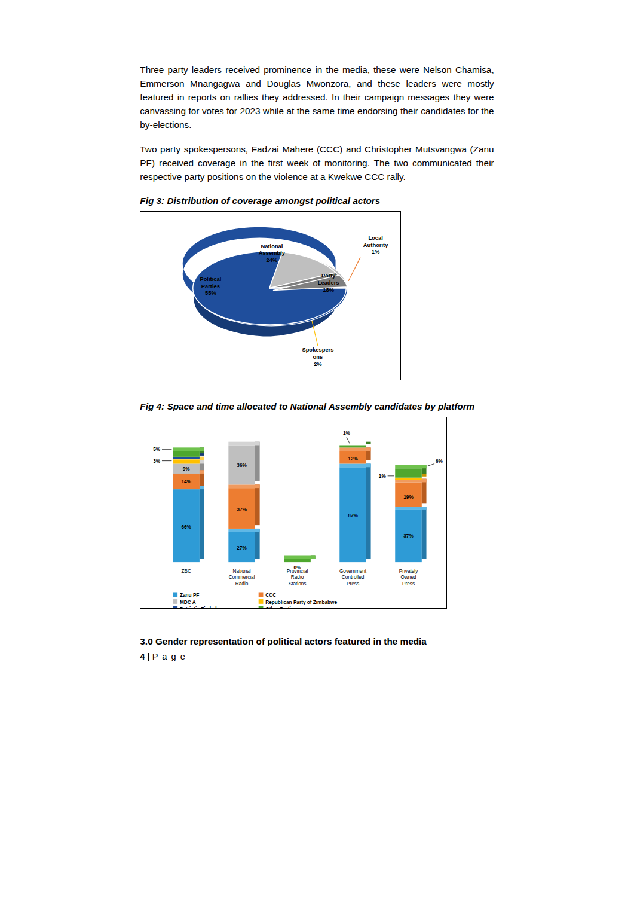Three party leaders received prominence in the media, these were Nelson Chamisa, Emmerson Mnangagwa and Douglas Mwonzora, and these leaders were mostly featured in reports on rallies they addressed. In their campaign messages they were canvassing for votes for 2023 while at the same time endorsing their candidates for the by-elections.
Two party spokespersons, Fadzai Mahere (CCC) and Christopher Mutsvangwa (Zanu PF) received coverage in the first week of monitoring. The two communicated their respective party positions on the violence at a Kwekwe CCC rally.
Fig 3: Distribution of coverage amongst political actors
Political Parties 55% National Assembly 24% Party Leaders 18% Local Authority 1% Spokespers ons 2%
Fig 4: Space and time allocated to National Assembly candidates by platform
66% 14% 9% 3% 5% 27% 37% 36% 0% 87% 12% 1% 37% 19% 1% 6% ZBC National Commercial Radio Provincial Radio Stations Government Controlled Press Privately Owned Press Zanu PF CCC MDC A Republican Party of Zimbabwe Patriotic Zimbabweans Other Parties
3.0 Gender representation of political actors featured in the media
4 | P a g e